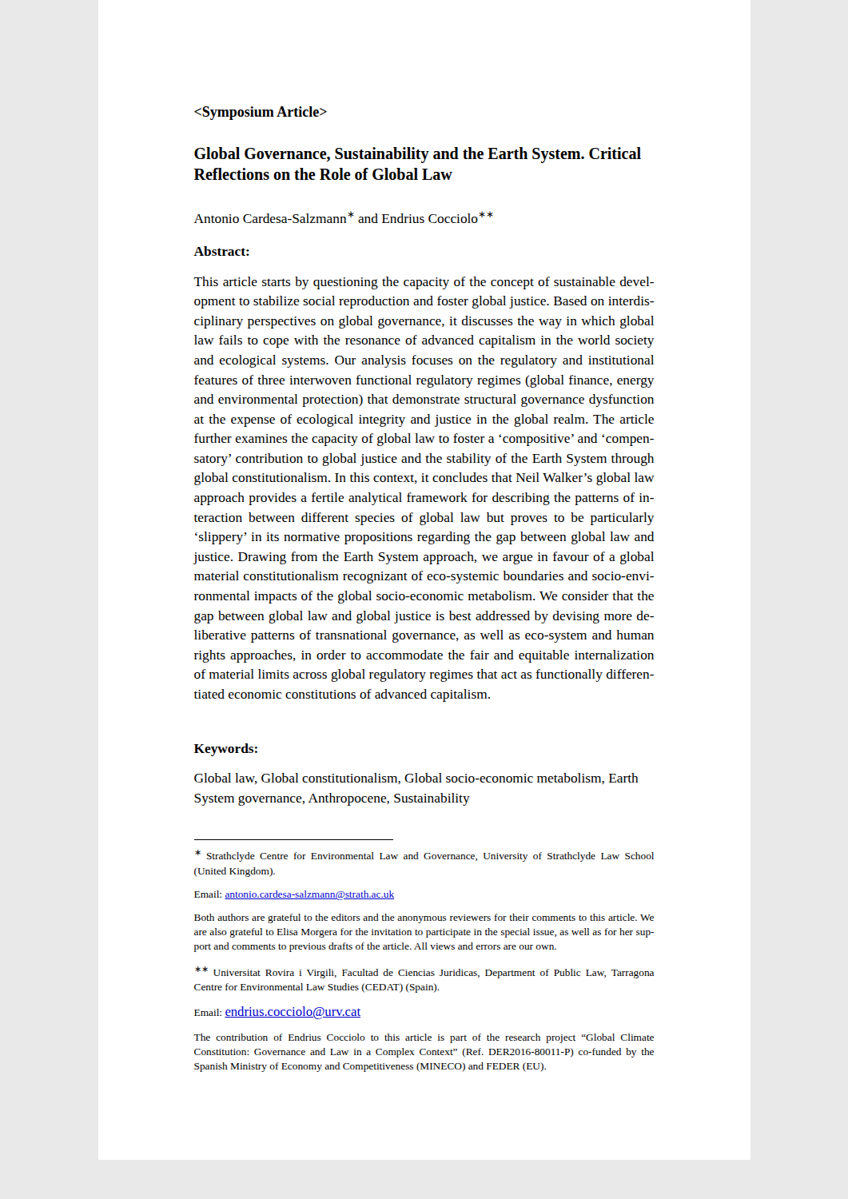<Symposium Article>
Global Governance, Sustainability and the Earth System. Critical Reflections on the Role of Global Law
Antonio Cardesa-Salzmann∗ and Endrius Cocciolo∗∗
Abstract:
This article starts by questioning the capacity of the concept of sustainable development to stabilize social reproduction and foster global justice. Based on interdisciplinary perspectives on global governance, it discusses the way in which global law fails to cope with the resonance of advanced capitalism in the world society and ecological systems. Our analysis focuses on the regulatory and institutional features of three interwoven functional regulatory regimes (global finance, energy and environmental protection) that demonstrate structural governance dysfunction at the expense of ecological integrity and justice in the global realm. The article further examines the capacity of global law to foster a ‘compositive’ and ‘compensatory’ contribution to global justice and the stability of the Earth System through global constitutionalism. In this context, it concludes that Neil Walker’s global law approach provides a fertile analytical framework for describing the patterns of interaction between different species of global law but proves to be particularly ‘slippery’ in its normative propositions regarding the gap between global law and justice. Drawing from the Earth System approach, we argue in favour of a global material constitutionalism recognizant of eco-systemic boundaries and socio-environmental impacts of the global socio-economic metabolism. We consider that the gap between global law and global justice is best addressed by devising more deliberative patterns of transnational governance, as well as eco-system and human rights approaches, in order to accommodate the fair and equitable internalization of material limits across global regulatory regimes that act as functionally differentiated economic constitutions of advanced capitalism.
Keywords:
Global law, Global constitutionalism, Global socio-economic metabolism, Earth System governance, Anthropocene, Sustainability
∗ Strathclyde Centre for Environmental Law and Governance, University of Strathclyde Law School (United Kingdom).
Email: antonio.cardesa-salzmann@strath.ac.uk
Both authors are grateful to the editors and the anonymous reviewers for their comments to this article. We are also grateful to Elisa Morgera for the invitation to participate in the special issue, as well as for her support and comments to previous drafts of the article. All views and errors are our own.
∗∗ Universitat Rovira i Virgili, Facultad de Ciencias Juridicas, Department of Public Law, Tarragona Centre for Environmental Law Studies (CEDAT) (Spain).
Email: endrius.cocciolo@urv.cat
The contribution of Endrius Cocciolo to this article is part of the research project “Global Climate Constitution: Governance and Law in a Complex Context” (Ref. DER2016-80011-P) co-funded by the Spanish Ministry of Economy and Competitiveness (MINECO) and FEDER (EU).